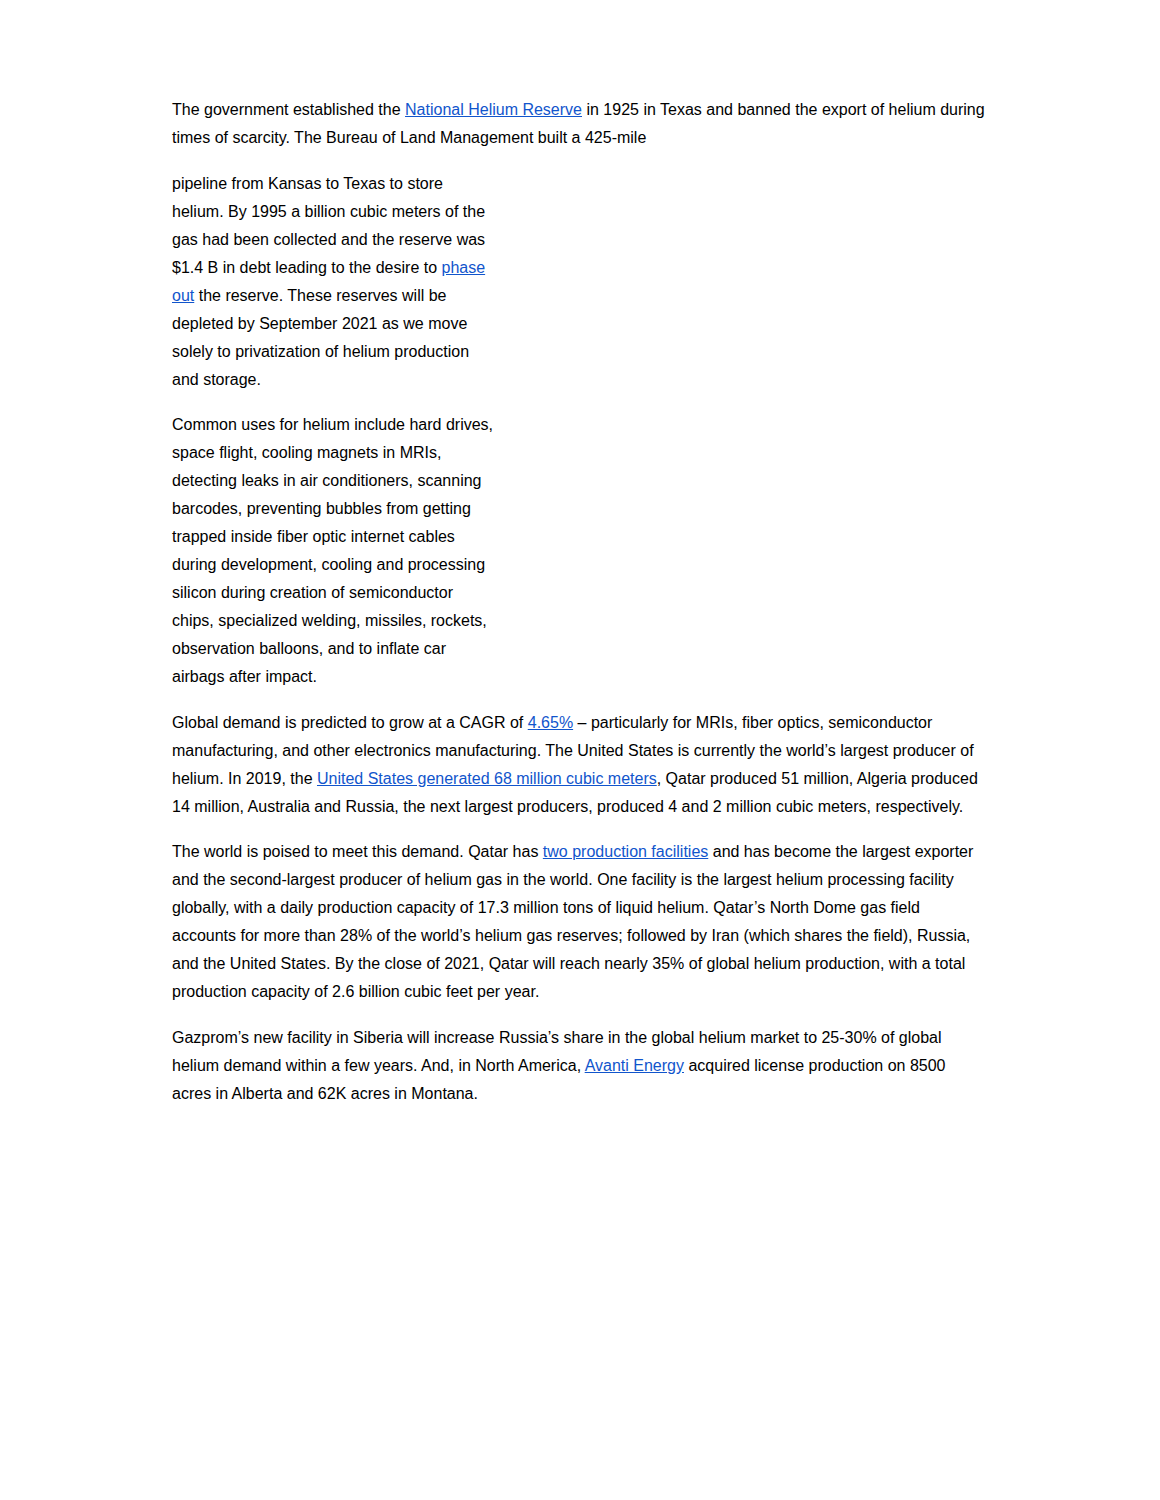The government established the National Helium Reserve in 1925 in Texas and banned the export of helium during times of scarcity. The Bureau of Land Management built a 425-mile
pipeline from Kansas to Texas to store helium. By 1995 a billion cubic meters of the gas had been collected and the reserve was $1.4 B in debt leading to the desire to phase out the reserve. These reserves will be depleted by September 2021 as we move solely to privatization of helium production and storage.
Common uses for helium include hard drives, space flight, cooling magnets in MRIs, detecting leaks in air conditioners, scanning barcodes, preventing bubbles from getting trapped inside fiber optic internet cables during development, cooling and processing silicon during creation of semiconductor chips, specialized welding, missiles, rockets, observation balloons, and to inflate car airbags after impact.
Global demand is predicted to grow at a CAGR of 4.65% – particularly for MRIs, fiber optics, semiconductor manufacturing, and other electronics manufacturing. The United States is currently the world’s largest producer of helium. In 2019, the United States generated 68 million cubic meters, Qatar produced 51 million, Algeria produced 14 million, Australia and Russia, the next largest producers, produced 4 and 2 million cubic meters, respectively.
The world is poised to meet this demand. Qatar has two production facilities and has become the largest exporter and the second-largest producer of helium gas in the world. One facility is the largest helium processing facility globally, with a daily production capacity of 17.3 million tons of liquid helium. Qatar’s North Dome gas field accounts for more than 28% of the world’s helium gas reserves; followed by Iran (which shares the field), Russia, and the United States. By the close of 2021, Qatar will reach nearly 35% of global helium production, with a total production capacity of 2.6 billion cubic feet per year.
Gazprom’s new facility in Siberia will increase Russia’s share in the global helium market to 25-30% of global helium demand within a few years. And, in North America, Avanti Energy acquired license production on 8500 acres in Alberta and 62K acres in Montana.